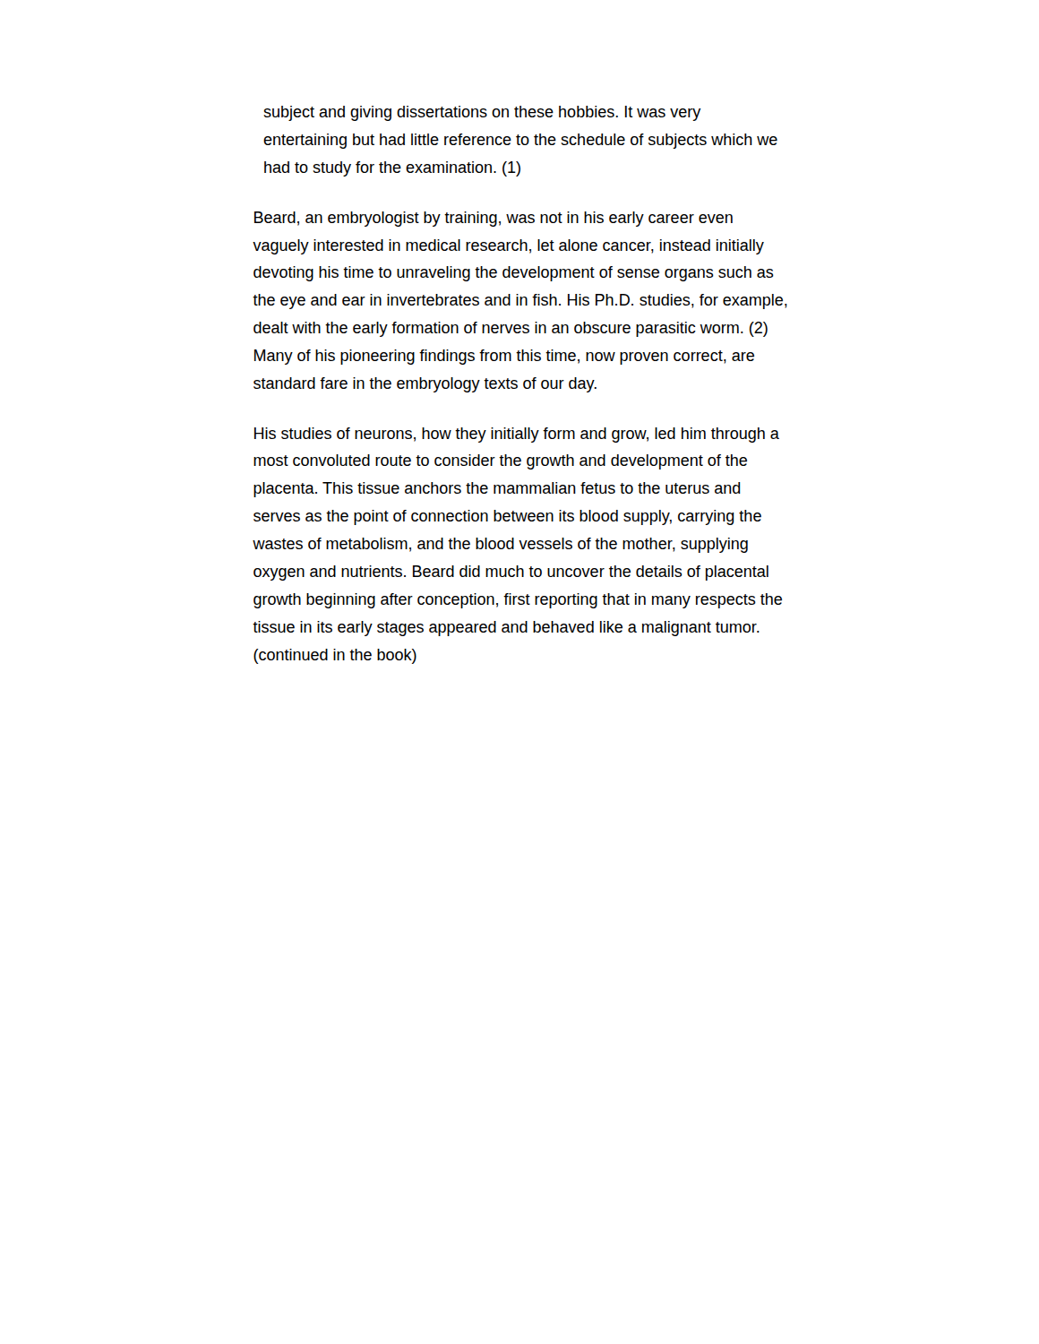subject and giving dissertations on these hobbies. It was very entertaining but had little reference to the schedule of subjects which we had to study for the examination. (1)
Beard, an embryologist by training, was not in his early career even vaguely interested in medical research, let alone cancer, instead initially devoting his time to unraveling the development of sense organs such as the eye and ear in invertebrates and in fish. His Ph.D. studies, for example, dealt with the early formation of nerves in an obscure parasitic worm. (2) Many of his pioneering findings from this time, now proven correct, are standard fare in the embryology texts of our day.
His studies of neurons, how they initially form and grow, led him through a most convoluted route to consider the growth and development of the placenta. This tissue anchors the mammalian fetus to the uterus and serves as the point of connection between its blood supply, carrying the wastes of metabolism, and the blood vessels of the mother, supplying oxygen and nutrients. Beard did much to uncover the details of placental growth beginning after conception, first reporting that in many respects the tissue in its early stages appeared and behaved like a malignant tumor. (continued in the book)